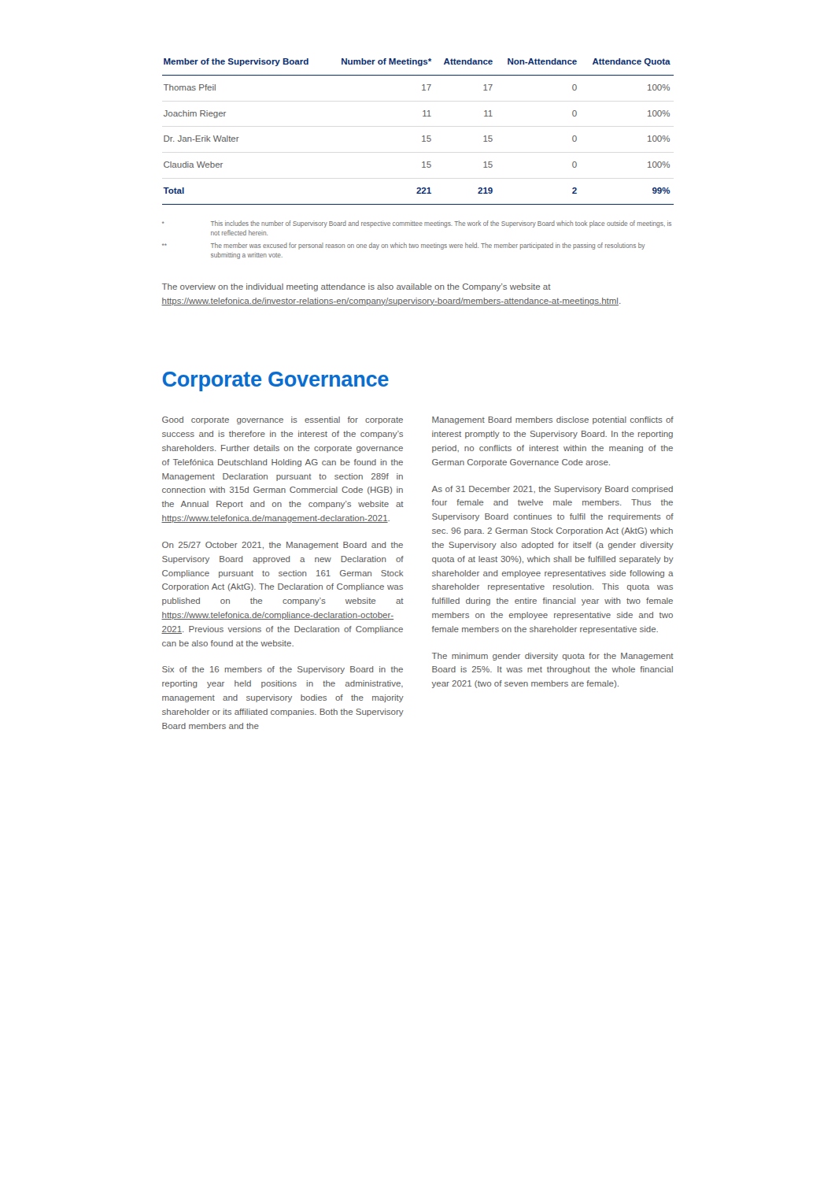| Member of the Supervisory Board | Number of Meetings* | Attendance | Non-Attendance | Attendance Quota |
| --- | --- | --- | --- | --- |
| Thomas Pfeil | 17 | 17 | 0 | 100% |
| Joachim Rieger | 11 | 11 | 0 | 100% |
| Dr. Jan-Erik Walter | 15 | 15 | 0 | 100% |
| Claudia Weber | 15 | 15 | 0 | 100% |
| Total | 221 | 219 | 2 | 99% |
*
This includes the number of Supervisory Board and respective committee meetings. The work of the Supervisory Board which took place outside of meetings, is not reflected herein.
**
The member was excused for personal reason on one day on which two meetings were held. The member participated in the passing of resolutions by submitting a written vote.
The overview on the individual meeting attendance is also available on the Company’s website at
https://www.telefonica.de/investor-relations-en/company/supervisory-board/members-attendance-at-meetings.html.
Corporate Governance
Good corporate governance is essential for corporate success and is therefore in the interest of the company’s shareholders. Further details on the corporate governance of Telefónica Deutschland Holding AG can be found in the Management Declaration pursuant to section 289f in connection with 315d German Commercial Code (HGB) in the Annual Report and on the company’s website at https://www.telefonica.de/management-declaration-2021.
On 25/27 October 2021, the Management Board and the Supervisory Board approved a new Declaration of Compliance pursuant to section 161 German Stock Corporation Act (AktG). The Declaration of Compliance was published on the company’s website at https://www.telefonica.de/compliance-declaration-october-2021. Previous versions of the Declaration of Compliance can be also found at the website.
Six of the 16 members of the Supervisory Board in the reporting year held positions in the administrative, management and supervisory bodies of the majority shareholder or its affiliated companies. Both the Supervisory Board members and the
Management Board members disclose potential conflicts of interest promptly to the Supervisory Board. In the reporting period, no conflicts of interest within the meaning of the German Corporate Governance Code arose.
As of 31 December 2021, the Supervisory Board comprised four female and twelve male members. Thus the Supervisory Board continues to fulfil the requirements of sec. 96 para. 2 German Stock Corporation Act (AktG) which the Supervisory also adopted for itself (a gender diversity quota of at least 30%), which shall be fulfilled separately by shareholder and employee representatives side following a shareholder representative resolution. This quota was fulfilled during the entire financial year with two female members on the employee representative side and two female members on the shareholder representative side.
The minimum gender diversity quota for the Management Board is 25%. It was met throughout the whole financial year 2021 (two of seven members are female).